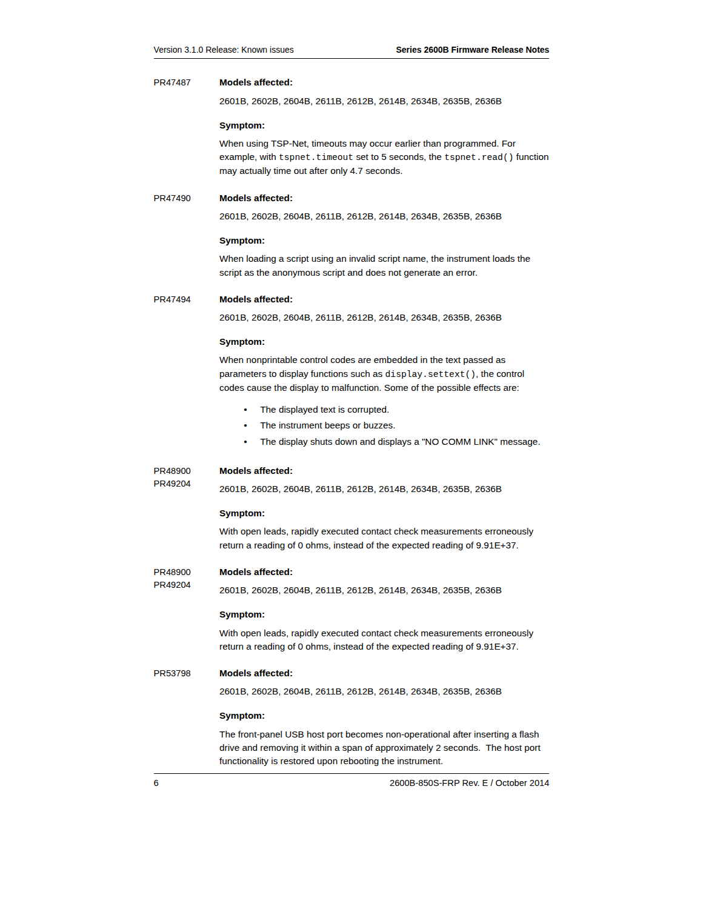Version 3.1.0 Release: Known issues
Series 2600B Firmware Release Notes
PR47487
Models affected:
2601B, 2602B, 2604B, 2611B, 2612B, 2614B, 2634B, 2635B, 2636B
Symptom:
When using TSP-Net, timeouts may occur earlier than programmed. For example, with tspnet.timeout set to 5 seconds, the tspnet.read() function may actually time out after only 4.7 seconds.
PR47490
Models affected:
2601B, 2602B, 2604B, 2611B, 2612B, 2614B, 2634B, 2635B, 2636B
Symptom:
When loading a script using an invalid script name, the instrument loads the script as the anonymous script and does not generate an error.
PR47494
Models affected:
2601B, 2602B, 2604B, 2611B, 2612B, 2614B, 2634B, 2635B, 2636B
Symptom:
When nonprintable control codes are embedded in the text passed as parameters to display functions such as display.settext(), the control codes cause the display to malfunction. Some of the possible effects are:
The displayed text is corrupted.
The instrument beeps or buzzes.
The display shuts down and displays a "NO COMM LINK" message.
PR48900 PR49204
Models affected:
2601B, 2602B, 2604B, 2611B, 2612B, 2614B, 2634B, 2635B, 2636B
Symptom:
With open leads, rapidly executed contact check measurements erroneously return a reading of 0 ohms, instead of the expected reading of 9.91E+37.
PR48900 PR49204
Models affected:
2601B, 2602B, 2604B, 2611B, 2612B, 2614B, 2634B, 2635B, 2636B
Symptom:
With open leads, rapidly executed contact check measurements erroneously return a reading of 0 ohms, instead of the expected reading of 9.91E+37.
PR53798
Models affected:
2601B, 2602B, 2604B, 2611B, 2612B, 2614B, 2634B, 2635B, 2636B
Symptom:
The front-panel USB host port becomes non-operational after inserting a flash drive and removing it within a span of approximately 2 seconds. The host port functionality is restored upon rebooting the instrument.
6
2600B-850S-FRP Rev. E / October 2014